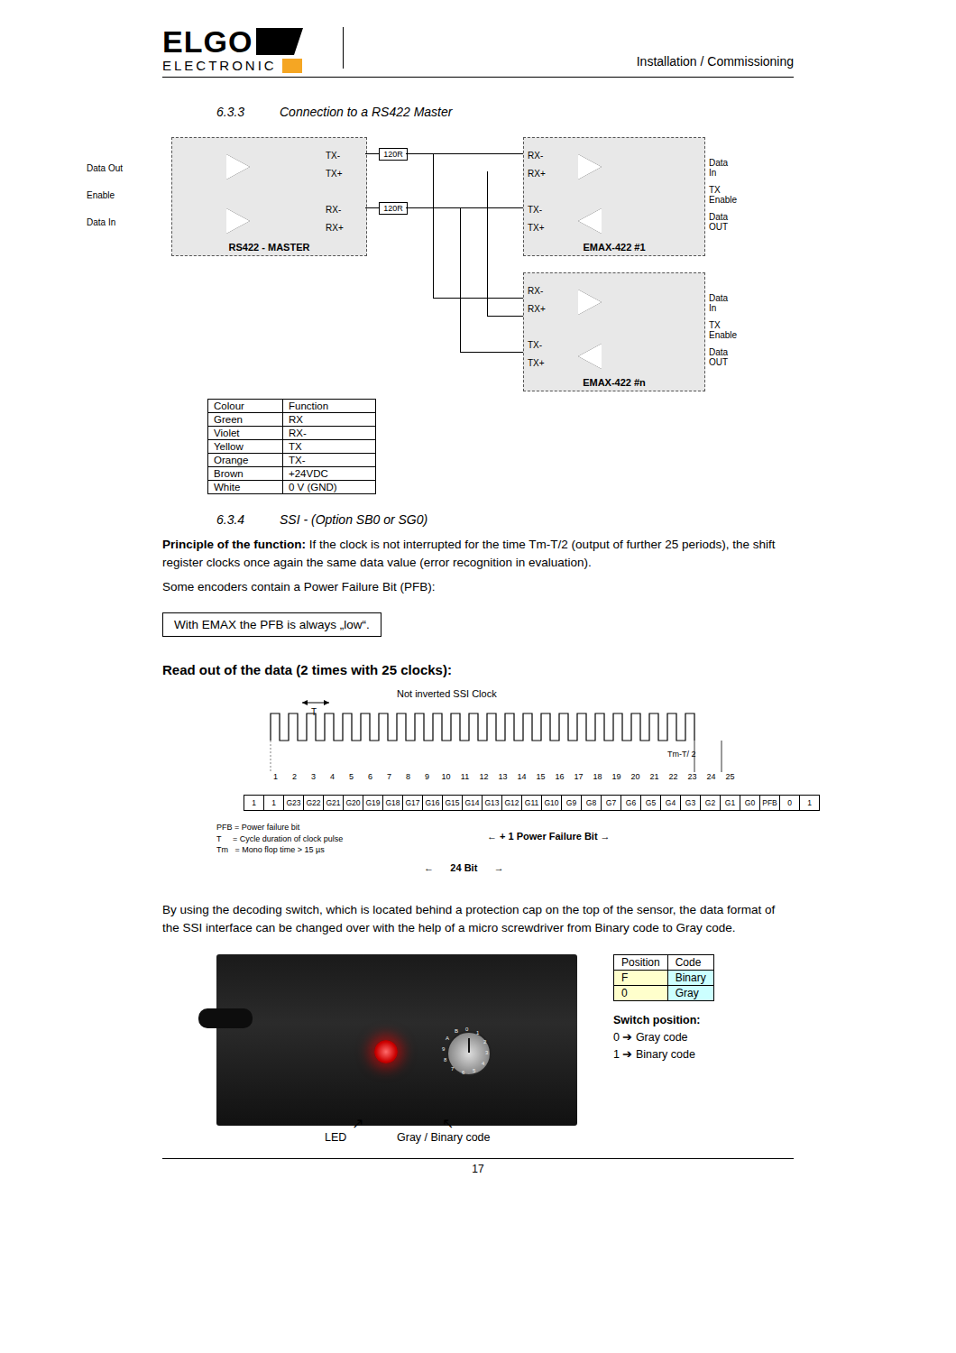ELGO
ELECTRONIC
Installation / Commissioning
6.3.3 Connection to a RS422 Master
RS422 - MASTER
Data Out
Enable
Data In
TX-
TX+
RX-
RX+
EMAX-422 #1
RX-
RX+
TX-
TX+
Data In
TX Enable
Data OUT
EMAX-422 #n
RX-
RX+
TX-
TX+
Data In
TX Enable
Data OUT
120R
120R
| Colour | Function |
| Green | RX |
| Violet | RX- |
| Yellow | TX |
| Orange | TX- |
| Brown | +24VDC |
| White | 0 V (GND) |
6.3.4 SSI - (Option SB0 or SG0)
Principle of the function: If the clock is not interrupted for the time Tm-T/2 (output of further 25 periods), the shift register clocks once again the same data value (error recognition in evaluation).
Some encoders contain a Power Failure Bit (PFB):
With EMAX the PFB is always „low“.
Read out of the data (2 times with 25 clocks):
Not inverted SSI Clock T Tm-T/ 2
1
2
3
4
5
6
7
8
9
10
11
12
13
14
15
16
17
18
19
20
21
22
23
24
25
1
1
G23
G22
G21
G20
G19
G18
G17
G16
G15
G14
G13
G12
G11
G10
G9
G8
G7
G6
G5
G4
G3
G2
G1
G0
PFB
0
1
PFB = Power failure bit
T = Cycle duration of clock pulse
Tm = Mono flop time > 15 µs
← + 1 Power Failure Bit →
← 24 Bit →
By using the decoding switch, which is located behind a protection cap on the top of the sensor, the data format of the SSI interface can be changed over with the help of a micro screwdriver from Binary code to Gray code.
0 1 2 3 4 5 6 7 8 9 A B
↗ ↖ LED Gray / Binary code
| Position | Code |
| F | Binary |
| 0 | Gray |
Switch position:
0 ➔ Gray code
1 ➔ Binary code
17